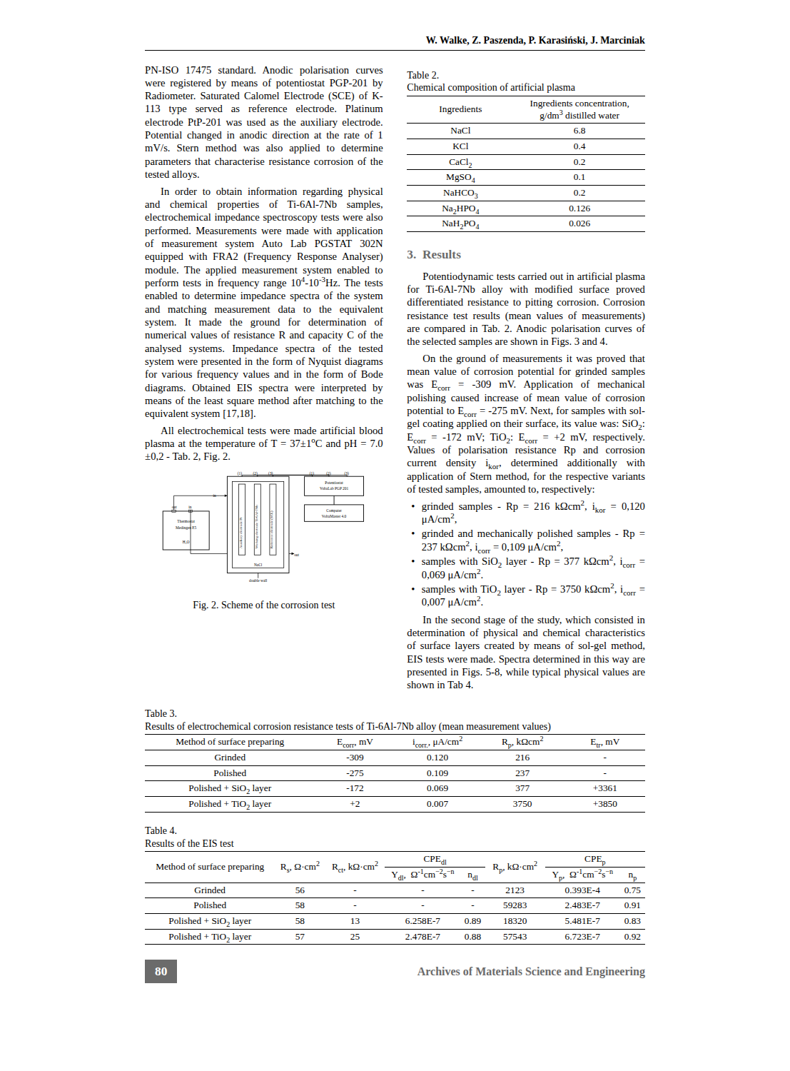W. Walke, Z. Paszenda, P. Karasiński, J. Marciniak
PN-ISO 17475 standard. Anodic polarisation curves were registered by means of potentiostat PGP-201 by Radiometer. Saturated Calomel Electrode (SCE) of K-113 type served as reference electrode. Platinum electrode PtP-201 was used as the auxiliary electrode. Potential changed in anodic direction at the rate of 1 mV/s. Stern method was also applied to determine parameters that characterise resistance corrosion of the tested alloys.
In order to obtain information regarding physical and chemical properties of Ti-6Al-7Nb samples, electrochemical impedance spectroscopy tests were also performed. Measurements were made with application of measurement system Auto Lab PGSTAT 302N equipped with FRA2 (Frequency Response Analyser) module. The applied measurement system enabled to perform tests in frequency range 104-10-3Hz. The tests enabled to determine impedance spectra of the system and matching measurement data to the equivalent system. It made the ground for determination of numerical values of resistance R and capacity C of the analysed systems. Impedance spectra of the tested system were presented in the form of Nyquist diagrams for various frequency values and in the form of Bode diagrams. Obtained EIS spectra were interpreted by means of the least square method after matching to the equivalent system [17,18].
All electrochemical tests were made artificial blood plasma at the temperature of T = 37±1oC and pH = 7.0 ±0,2 - Tab. 2, Fig. 2.
Potentiostat VoltaLab PGP 201 Computer VoltaMaster 4.0 (1) (2) (3) Auxiliary electrode Pt Working electrode Ti-6Al-7Nb Reference electrode (SCE) (1) (2) (3) NaCl double wall in out Thermostat Medingen E5 H₂O out in
Fig. 2. Scheme of the corrosion test
Table 2.
Chemical composition of artificial plasma
| Ingredients | Ingredients concentration, g/dm 3 distilled water |
| --- | --- |
| NaCl | 6.8 |
| KCl | 0.4 |
| CaCl 2 | 0.2 |
| MgSO 4 | 0.1 |
| NaHCO 3 | 0.2 |
| Na 2 HPO 4 | 0.126 |
| NaH 2 PO 4 | 0.026 |
3. Results
Potentiodynamic tests carried out in artificial plasma for Ti-6Al-7Nb alloy with modified surface proved differentiated resistance to pitting corrosion. Corrosion resistance test results (mean values of measurements) are compared in Tab. 2. Anodic polarisation curves of the selected samples are shown in Figs. 3 and 4.
On the ground of measurements it was proved that mean value of corrosion potential for grinded samples was Ecorr = -309 mV. Application of mechanical polishing caused increase of mean value of corrosion potential to Ecorr = -275 mV. Next, for samples with sol-gel coating applied on their surface, its value was: SiO2: Ecorr = -172 mV; TiO2: Ecorr = +2 mV, respectively. Values of polarisation resistance Rp and corrosion current density ikor, determined additionally with application of Stern method, for the respective variants of tested samples, amounted to, respectively:
grinded samples - Rp = 216 kΩcm2, ikor = 0,120 μA/cm2,
grinded and mechanically polished samples - Rp = 237 kΩcm2, icorr = 0,109 μA/cm2,
samples with SiO2 layer - Rp = 377 kΩcm2, icorr = 0,069 μA/cm2.
samples with TiO2 layer - Rp = 3750 kΩcm2, icorr = 0,007 μA/cm2.
In the second stage of the study, which consisted in determination of physical and chemical characteristics of surface layers created by means of sol-gel method, EIS tests were made. Spectra determined in this way are presented in Figs. 5-8, while typical physical values are shown in Tab 4.
Table 3.
Results of electrochemical corrosion resistance tests of Ti-6Al-7Nb alloy (mean measurement values)
| Method of surface preparing | E corr , mV | i corr. , μA/cm 2 | R p , kΩcm 2 | E tr , mV |
| --- | --- | --- | --- | --- |
| Grinded | -309 | 0.120 | 216 | - |
| Polished | -275 | 0.109 | 237 | - |
| Polished + SiO 2 layer | -172 | 0.069 | 377 | +3361 |
| Polished + TiO 2 layer | +2 | 0.007 | 3750 | +3850 |
Table 4.
Results of the EIS test
| Method of surface preparing | R s , Ω·cm 2 | R ct , kΩ·cm 2 | CPE dl | R p , kΩ·cm 2 | CPE p |
| --- | --- | --- | --- | --- | --- |
| Y dl , Ω -1 cm −2 s −n | n dl | Y p , Ω -1 cm −2 s −n | n p |
| Grinded | 56 | - | - | - | 2123 | 0.393E-4 | 0.75 |
| Polished | 58 | - | - | - | 59283 | 2.483E-7 | 0.91 |
| Polished + SiO 2 layer | 58 | 13 | 6.258E-7 | 0.89 | 18320 | 5.481E-7 | 0.83 |
| Polished + TiO 2 layer | 57 | 25 | 2.478E-7 | 0.88 | 57543 | 6.723E-7 | 0.92 |
80 Archives of Materials Science and Engineering